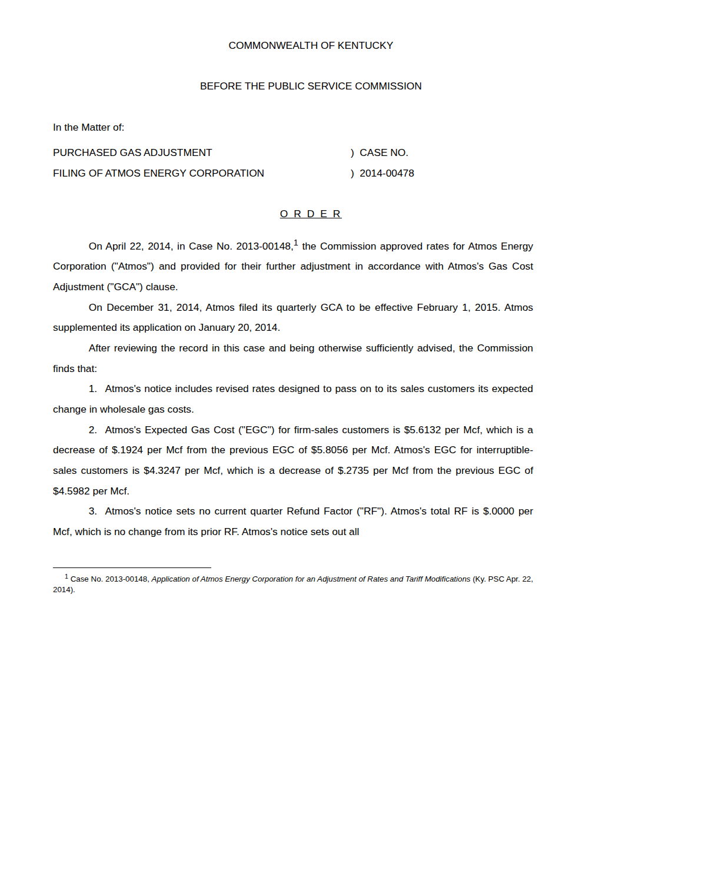COMMONWEALTH OF KENTUCKY
BEFORE THE PUBLIC SERVICE COMMISSION
In the Matter of:
| PURCHASED GAS ADJUSTMENT FILING OF ATMOS ENERGY CORPORATION | ) CASE NO. ) 2014-00478 |
O R D E R
On April 22, 2014, in Case No. 2013-00148,1 the Commission approved rates for Atmos Energy Corporation ("Atmos") and provided for their further adjustment in accordance with Atmos's Gas Cost Adjustment ("GCA") clause.
On December 31, 2014, Atmos filed its quarterly GCA to be effective February 1, 2015. Atmos supplemented its application on January 20, 2014.
After reviewing the record in this case and being otherwise sufficiently advised, the Commission finds that:
Atmos's notice includes revised rates designed to pass on to its sales customers its expected change in wholesale gas costs.
Atmos's Expected Gas Cost ("EGC") for firm-sales customers is $5.6132 per Mcf, which is a decrease of $.1924 per Mcf from the previous EGC of $5.8056 per Mcf. Atmos's EGC for interruptible-sales customers is $4.3247 per Mcf, which is a decrease of $.2735 per Mcf from the previous EGC of $4.5982 per Mcf.
Atmos's notice sets no current quarter Refund Factor ("RF"). Atmos's total RF is $.0000 per Mcf, which is no change from its prior RF. Atmos's notice sets out all
1 Case No. 2013-00148, Application of Atmos Energy Corporation for an Adjustment of Rates and Tariff Modifications (Ky. PSC Apr. 22, 2014).